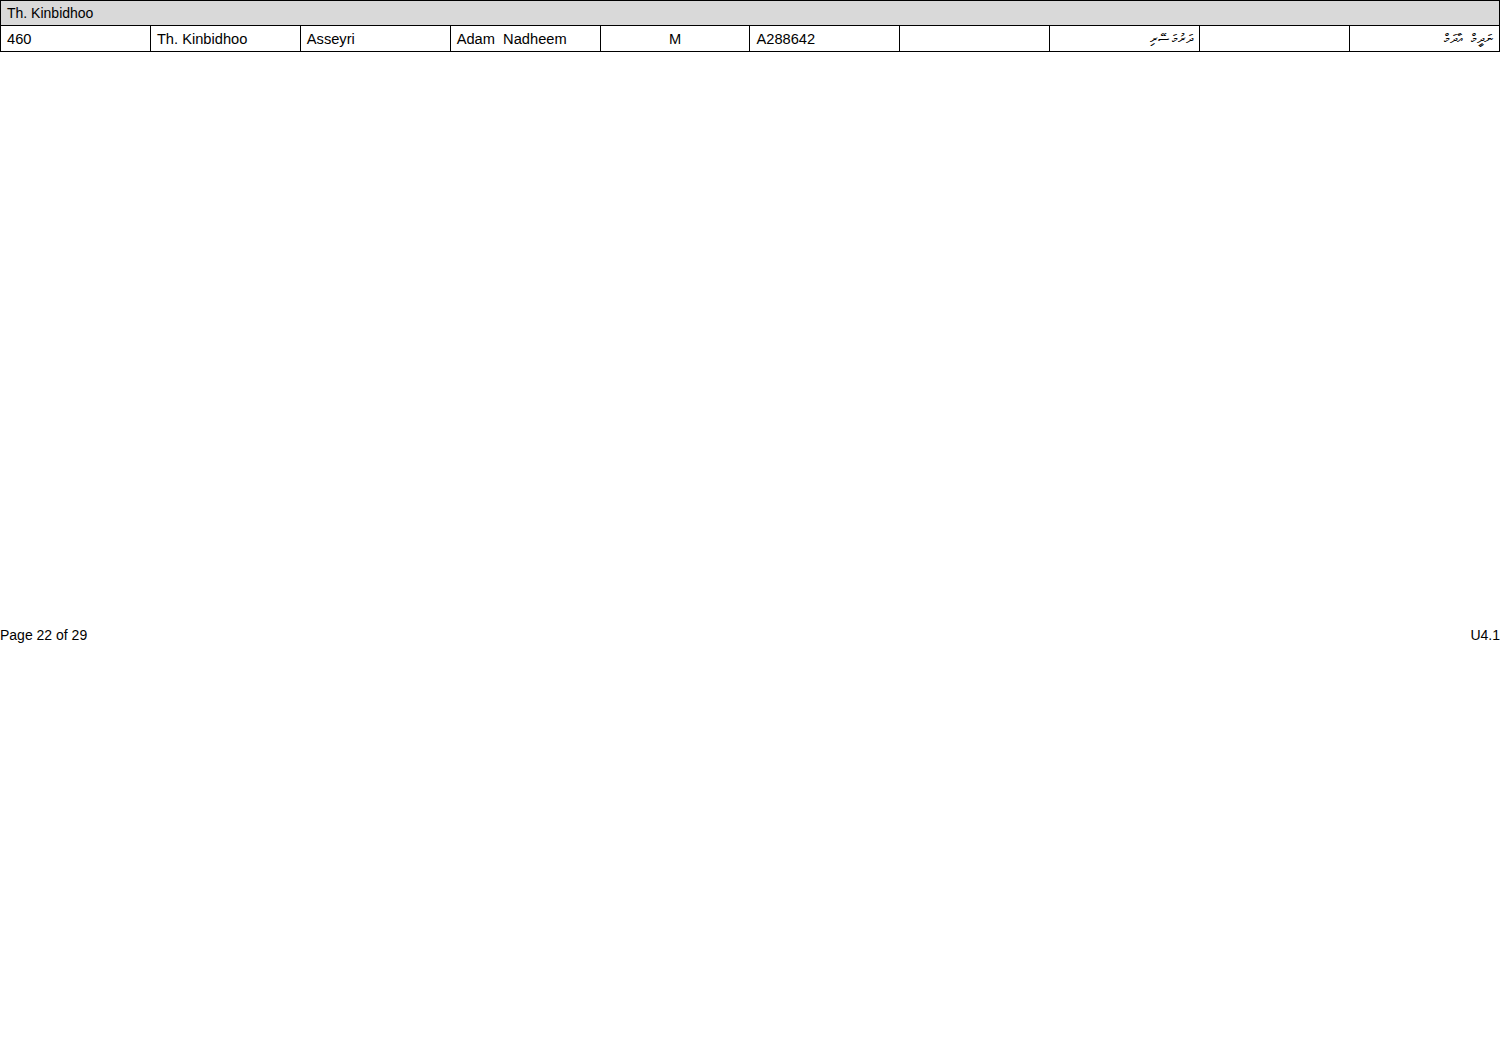| Th. Kinbidhoo |
| 460 | Th. Kinbidhoo | Asseyri | Adam Nadheem | M | A288642 | | ދަރުމަ ސޭރި | | ނަދީމް އާދަމް |
Page 22 of 29 U4.1